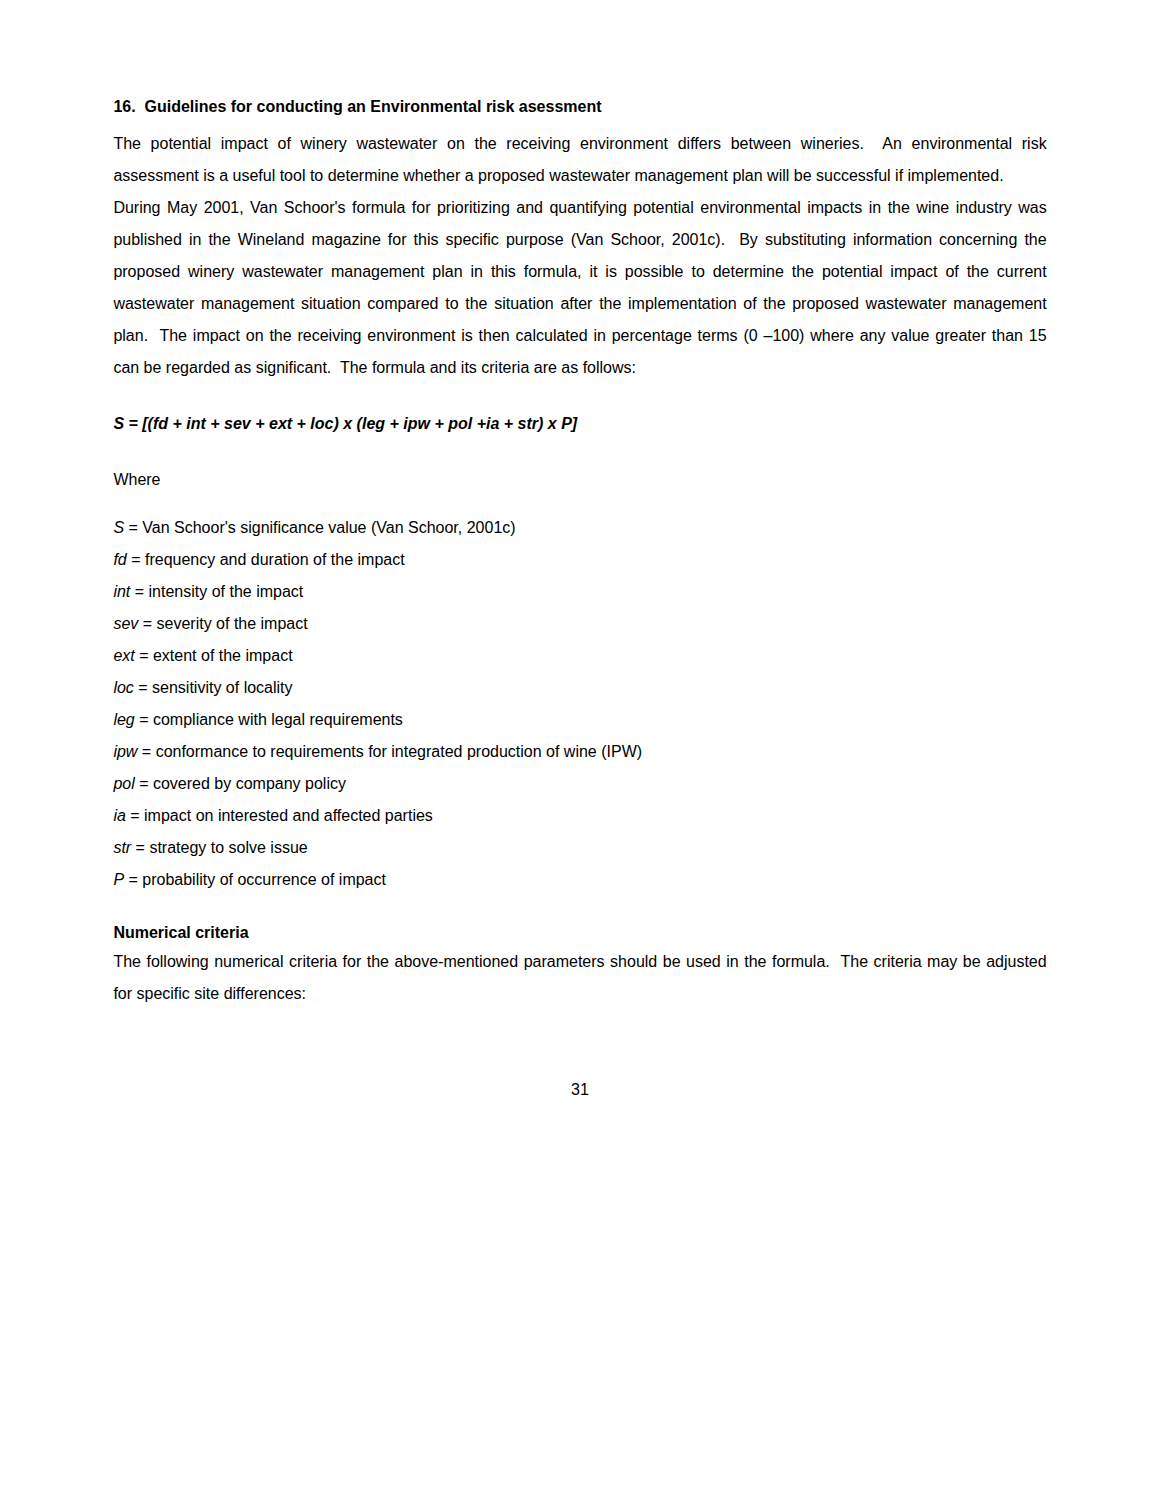16. Guidelines for conducting an Environmental risk asessment
The potential impact of winery wastewater on the receiving environment differs between wineries. An environmental risk assessment is a useful tool to determine whether a proposed wastewater management plan will be successful if implemented.
During May 2001, Van Schoor's formula for prioritizing and quantifying potential environmental impacts in the wine industry was published in the Wineland magazine for this specific purpose (Van Schoor, 2001c). By substituting information concerning the proposed winery wastewater management plan in this formula, it is possible to determine the potential impact of the current wastewater management situation compared to the situation after the implementation of the proposed wastewater management plan. The impact on the receiving environment is then calculated in percentage terms (0 –100) where any value greater than 15 can be regarded as significant. The formula and its criteria are as follows:
S = [(fd + int + sev + ext + loc) x (leg + ipw + pol +ia + str) x P]
Where
S = Van Schoor's significance value (Van Schoor, 2001c)
fd = frequency and duration of the impact
int = intensity of the impact
sev = severity of the impact
ext = extent of the impact
loc = sensitivity of locality
leg = compliance with legal requirements
ipw = conformance to requirements for integrated production of wine (IPW)
pol = covered by company policy
ia = impact on interested and affected parties
str = strategy to solve issue
P = probability of occurrence of impact
Numerical criteria
The following numerical criteria for the above-mentioned parameters should be used in the formula. The criteria may be adjusted for specific site differences:
31